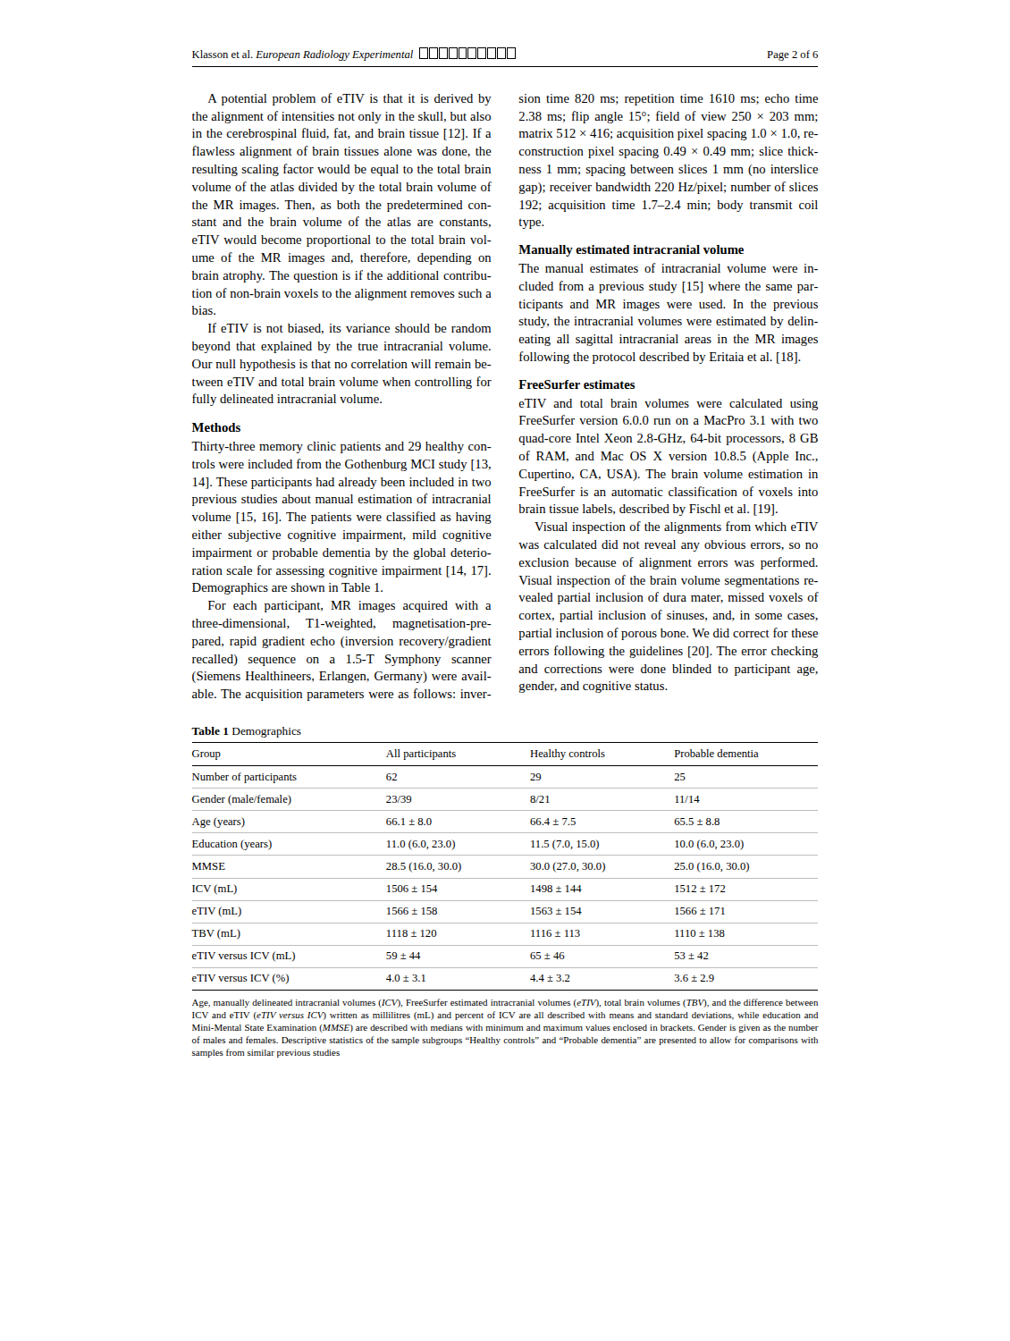Klasson et al. European Radiology Experimental
Page 2 of 6
A potential problem of eTIV is that it is derived by the alignment of intensities not only in the skull, but also in the cerebrospinal fluid, fat, and brain tissue [12]. If a flawless alignment of brain tissues alone was done, the resulting scaling factor would be equal to the total brain volume of the atlas divided by the total brain volume of the MR images. Then, as both the predetermined constant and the brain volume of the atlas are constants, eTIV would become proportional to the total brain volume of the MR images and, therefore, depending on brain atrophy. The question is if the additional contribution of non-brain voxels to the alignment removes such a bias.
If eTIV is not biased, its variance should be random beyond that explained by the true intracranial volume. Our null hypothesis is that no correlation will remain between eTIV and total brain volume when controlling for fully delineated intracranial volume.
Methods
Thirty-three memory clinic patients and 29 healthy controls were included from the Gothenburg MCI study [13, 14]. These participants had already been included in two previous studies about manual estimation of intracranial volume [15, 16]. The patients were classified as having either subjective cognitive impairment, mild cognitive impairment or probable dementia by the global deterioration scale for assessing cognitive impairment [14, 17]. Demographics are shown in Table 1.
For each participant, MR images acquired with a three-dimensional, T1-weighted, magnetisation-prepared, rapid gradient echo (inversion recovery/gradient recalled) sequence on a 1.5-T Symphony scanner (Siemens Healthineers, Erlangen, Germany) were available. The acquisition parameters were as follows: inversion time 820 ms; repetition time 1610 ms; echo time 2.38 ms; flip angle 15°; field of view 250 × 203 mm; matrix 512 × 416; acquisition pixel spacing 1.0 × 1.0, reconstruction pixel spacing 0.49 × 0.49 mm; slice thickness 1 mm; spacing between slices 1 mm (no interslice gap); receiver bandwidth 220 Hz/pixel; number of slices 192; acquisition time 1.7–2.4 min; body transmit coil type.
Manually estimated intracranial volume
The manual estimates of intracranial volume were included from a previous study [15] where the same participants and MR images were used. In the previous study, the intracranial volumes were estimated by delineating all sagittal intracranial areas in the MR images following the protocol described by Eritaia et al. [18].
FreeSurfer estimates
eTIV and total brain volumes were calculated using FreeSurfer version 6.0.0 run on a MacPro 3.1 with two quad-core Intel Xeon 2.8-GHz, 64-bit processors, 8 GB of RAM, and Mac OS X version 10.8.5 (Apple Inc., Cupertino, CA, USA). The brain volume estimation in FreeSurfer is an automatic classification of voxels into brain tissue labels, described by Fischl et al. [19].
Visual inspection of the alignments from which eTIV was calculated did not reveal any obvious errors, so no exclusion because of alignment errors was performed. Visual inspection of the brain volume segmentations revealed partial inclusion of dura mater, missed voxels of cortex, partial inclusion of sinuses, and, in some cases, partial inclusion of porous bone. We did correct for these errors following the guidelines [20]. The error checking and corrections were done blinded to participant age, gender, and cognitive status.
Table 1 Demographics
| Group | All participants | Healthy controls | Probable dementia |
| --- | --- | --- | --- |
| Number of participants | 62 | 29 | 25 |
| Gender (male/female) | 23/39 | 8/21 | 11/14 |
| Age (years) | 66.1 ± 8.0 | 66.4 ± 7.5 | 65.5 ± 8.8 |
| Education (years) | 11.0 (6.0, 23.0) | 11.5 (7.0, 15.0) | 10.0 (6.0, 23.0) |
| MMSE | 28.5 (16.0, 30.0) | 30.0 (27.0, 30.0) | 25.0 (16.0, 30.0) |
| ICV (mL) | 1506 ± 154 | 1498 ± 144 | 1512 ± 172 |
| eTIV (mL) | 1566 ± 158 | 1563 ± 154 | 1566 ± 171 |
| TBV (mL) | 1118 ± 120 | 1116 ± 113 | 1110 ± 138 |
| eTIV versus ICV (mL) | 59 ± 44 | 65 ± 46 | 53 ± 42 |
| eTIV versus ICV (%) | 4.0 ± 3.1 | 4.4 ± 3.2 | 3.6 ± 2.9 |
Age, manually delineated intracranial volumes (ICV), FreeSurfer estimated intracranial volumes (eTIV), total brain volumes (TBV), and the difference between ICV and eTIV (eTIV versus ICV) written as millilitres (mL) and percent of ICV are all described with means and standard deviations, while education and Mini-Mental State Examination (MMSE) are described with medians with minimum and maximum values enclosed in brackets. Gender is given as the number of males and females. Descriptive statistics of the sample subgroups “Healthy controls” and “Probable dementia” are presented to allow for comparisons with samples from similar previous studies